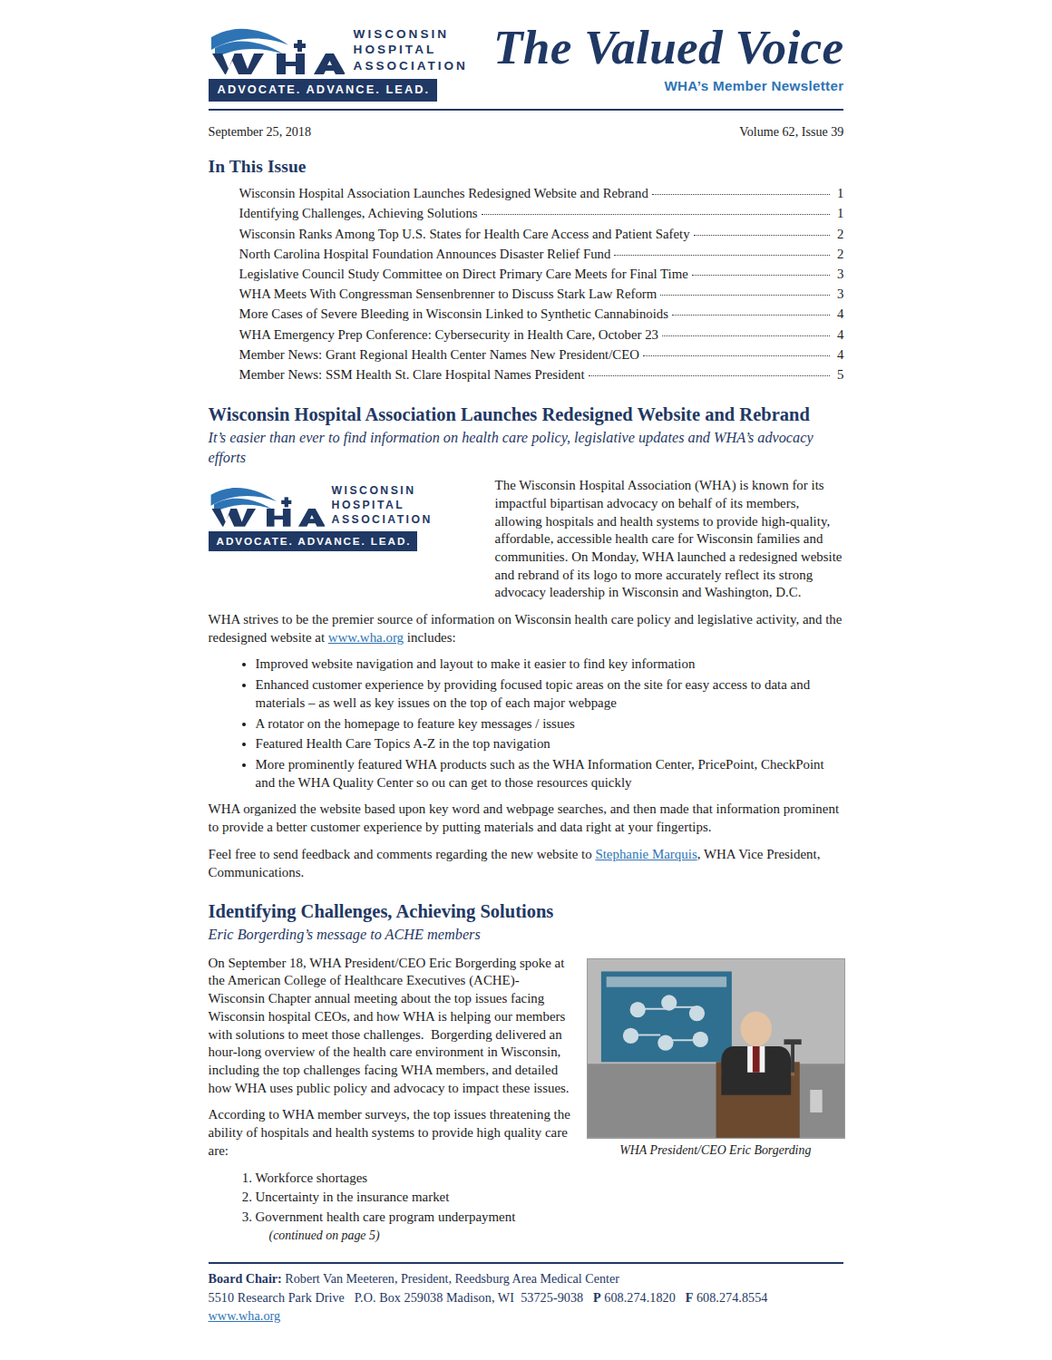Wisconsin
Hospital
Association
Advocate. Advance. Lead.
The Valued Voice
WHA’s Member Newsletter
September 25, 2018 Volume 62, Issue 39
In This Issue
Wisconsin Hospital Association Launches Redesigned Website and Rebrand 1
Identifying Challenges, Achieving Solutions 1
Wisconsin Ranks Among Top U.S. States for Health Care Access and Patient Safety 2
North Carolina Hospital Foundation Announces Disaster Relief Fund 2
Legislative Council Study Committee on Direct Primary Care Meets for Final Time 3
WHA Meets With Congressman Sensenbrenner to Discuss Stark Law Reform 3
More Cases of Severe Bleeding in Wisconsin Linked to Synthetic Cannabinoids 4
WHA Emergency Prep Conference: Cybersecurity in Health Care, October 23 4
Member News: Grant Regional Health Center Names New President/CEO 4
Member News: SSM Health St. Clare Hospital Names President 5
Wisconsin Hospital Association Launches Redesigned Website and Rebrand
It’s easier than ever to find information on health care policy, legislative updates and WHA’s advocacy efforts
Wisconsin
Hospital
Association
Advocate. Advance. Lead.
The Wisconsin Hospital Association (WHA) is known for its impactful bipartisan advocacy on behalf of its members, allowing hospitals and health systems to provide high-quality, affordable, accessible health care for Wisconsin families and communities. On Monday, WHA launched a redesigned website and rebrand of its logo to more accurately reflect its strong advocacy leadership in Wisconsin and Washington, D.C.
WHA strives to be the premier source of information on Wisconsin health care policy and legislative activity, and the redesigned website at www.wha.org includes:
Improved website navigation and layout to make it easier to find key information
Enhanced customer experience by providing focused topic areas on the site for easy access to data and materials – as well as key issues on the top of each major webpage
A rotator on the homepage to feature key messages / issues
Featured Health Care Topics A-Z in the top navigation
More prominently featured WHA products such as the WHA Information Center, PricePoint, CheckPoint and the WHA Quality Center so ou can get to those resources quickly
WHA organized the website based upon key word and webpage searches, and then made that information prominent to provide a better customer experience by putting materials and data right at your fingertips.
Feel free to send feedback and comments regarding the new website to Stephanie Marquis, WHA Vice President, Communications.
Identifying Challenges, Achieving Solutions
Eric Borgerding’s message to ACHE members
On September 18, WHA President/CEO Eric Borgerding spoke at the American College of Healthcare Executives (ACHE)-Wisconsin Chapter annual meeting about the top issues facing Wisconsin hospital CEOs, and how WHA is helping our members with solutions to meet those challenges. Borgerding delivered an hour-long overview of the health care environment in Wisconsin, including the top challenges facing WHA members, and detailed how WHA uses public policy and advocacy to impact these issues.
According to WHA member surveys, the top issues threatening the ability of hospitals and health systems to provide high quality care are:
Workforce shortages
Uncertainty in the insurance market
Government health care program underpayment (continued on page 5)
WHA President/CEO Eric Borgerding
Board Chair: Robert Van Meeteren, President, Reedsburg Area Medical Center
5510 Research Park Drive P.O. Box 259038 Madison, WI 53725-9038 P 608.274.1820 F 608.274.8554 www.wha.org